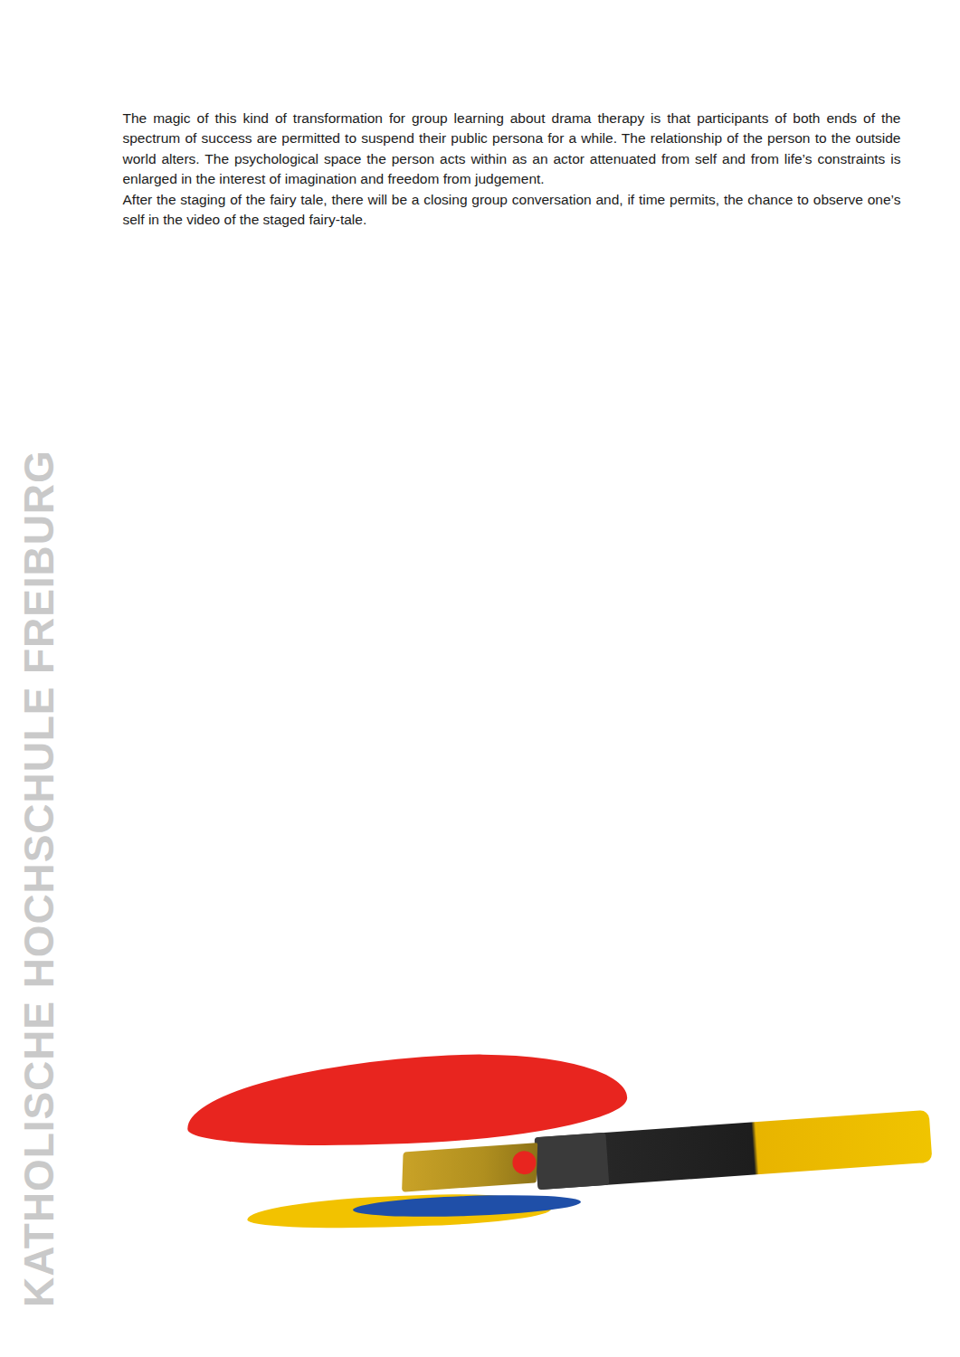KATHOLISCHE HOCHSCHULE FREIBURG
The magic of this kind of transformation for group learning about drama therapy is that participants of both ends of the spectrum of success are permitted to suspend their public persona for a while. The relationship of the person to the outside world alters. The psychological space the person acts within as an actor attenuated from self and from life’s constraints is enlarged in the interest of imagination and freedom from judgement.
After the staging of the fairy tale, there will be a closing group conversation and, if time permits, the chance to observe one’s self in the video of the staged fairy-tale.